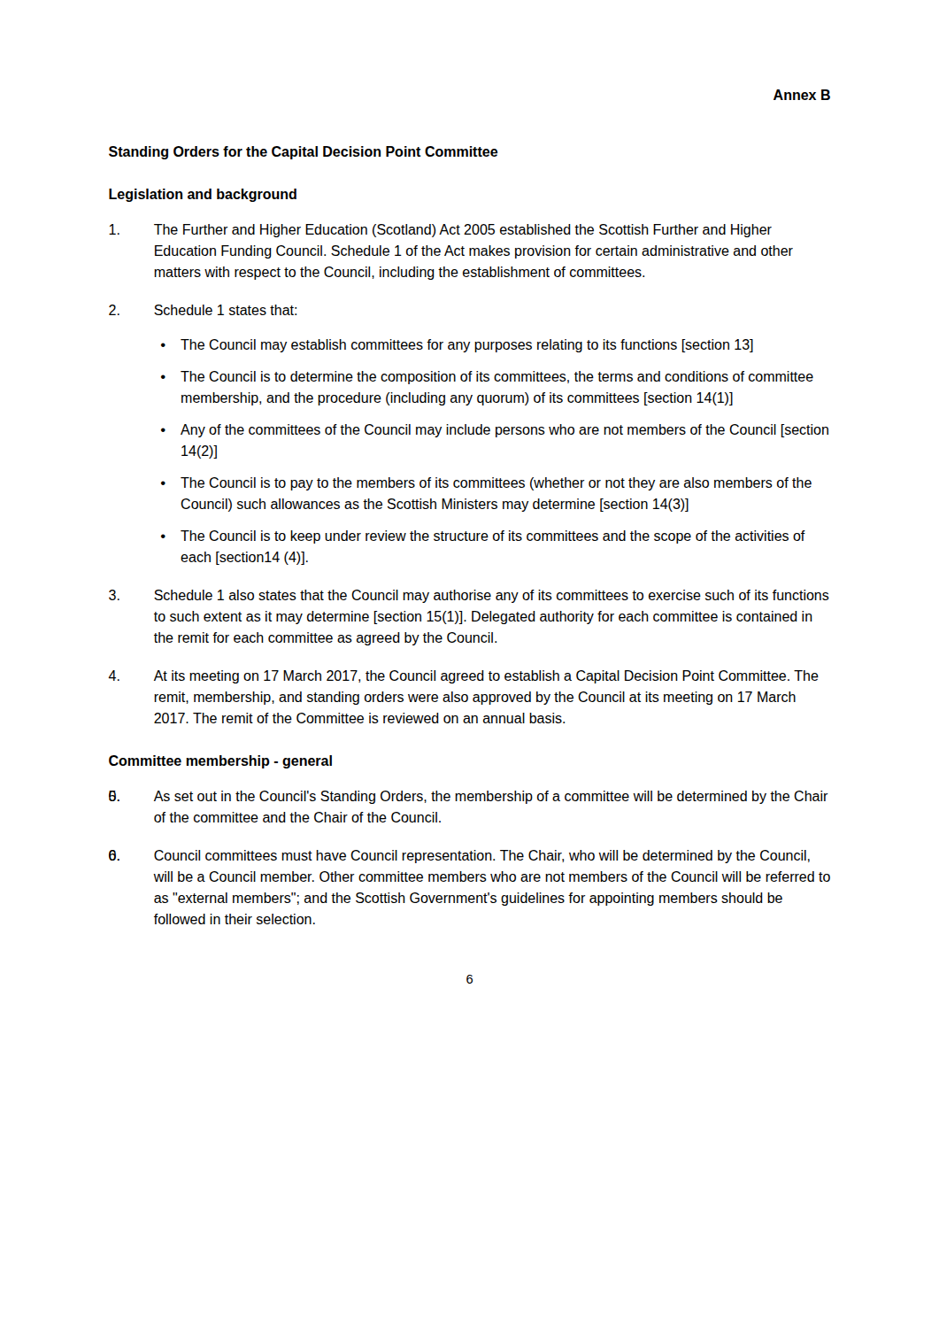Annex B
Standing Orders for the Capital Decision Point Committee
Legislation and background
The Further and Higher Education (Scotland) Act 2005 established the Scottish Further and Higher Education Funding Council. Schedule 1 of the Act makes provision for certain administrative and other matters with respect to the Council, including the establishment of committees.
Schedule 1 states that:
The Council may establish committees for any purposes relating to its functions [section 13]
The Council is to determine the composition of its committees, the terms and conditions of committee membership, and the procedure (including any quorum) of its committees [section 14(1)]
Any of the committees of the Council may include persons who are not members of the Council [section 14(2)]
The Council is to pay to the members of its committees (whether or not they are also members of the Council) such allowances as the Scottish Ministers may determine [section 14(3)]
The Council is to keep under review the structure of its committees and the scope of the activities of each [section14 (4)].
Schedule 1 also states that the Council may authorise any of its committees to exercise such of its functions to such extent as it may determine [section 15(1)]. Delegated authority for each committee is contained in the remit for each committee as agreed by the Council.
At its meeting on 17 March 2017, the Council agreed to establish a Capital Decision Point Committee. The remit, membership, and standing orders were also approved by the Council at its meeting on 17 March 2017. The remit of the Committee is reviewed on an annual basis.
Committee membership - general
5. As set out in the Council's Standing Orders, the membership of a committee will be determined by the Chair of the committee and the Chair of the Council.
6. Council committees must have Council representation. The Chair, who will be determined by the Council, will be a Council member. Other committee members who are not members of the Council will be referred to as "external members"; and the Scottish Government's guidelines for appointing members should be followed in their selection.
6